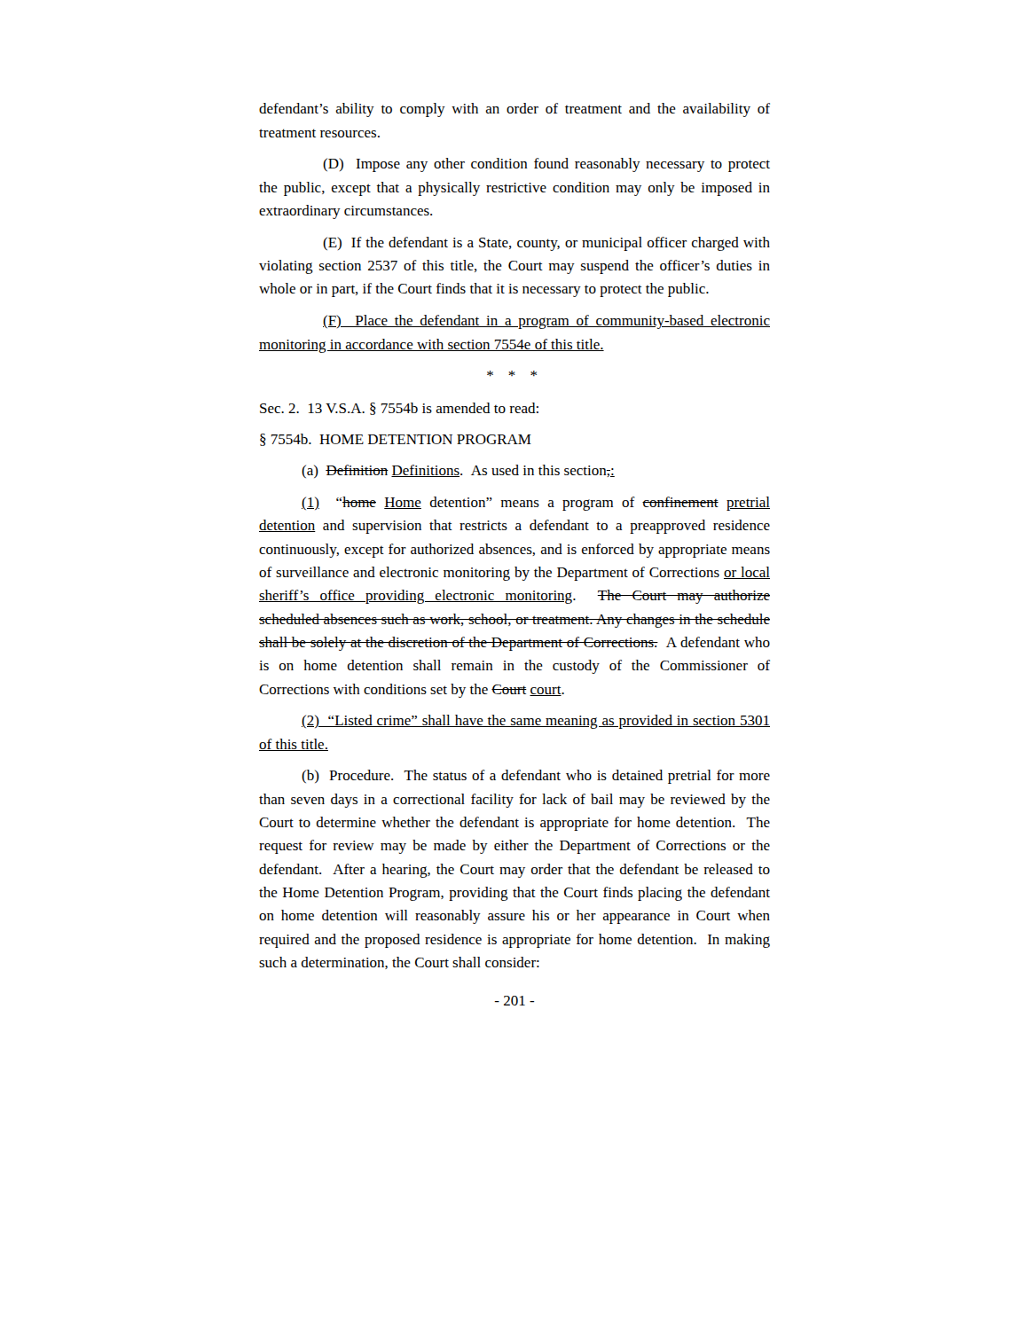defendant’s ability to comply with an order of treatment and the availability of treatment resources.
(D) Impose any other condition found reasonably necessary to protect the public, except that a physically restrictive condition may only be imposed in extraordinary circumstances.
(E) If the defendant is a State, county, or municipal officer charged with violating section 2537 of this title, the Court may suspend the officer’s duties in whole or in part, if the Court finds that it is necessary to protect the public.
(F) Place the defendant in a program of community-based electronic monitoring in accordance with section 7554e of this title.
* * *
Sec. 2. 13 V.S.A. § 7554b is amended to read:
§ 7554b. HOME DETENTION PROGRAM
(a) Definition Definitions. As used in this section,:
(1) “home Home detention” means a program of confinement pretrial detention and supervision that restricts a defendant to a preapproved residence continuously, except for authorized absences, and is enforced by appropriate means of surveillance and electronic monitoring by the Department of Corrections or local sheriff’s office providing electronic monitoring. The Court may authorize scheduled absences such as work, school, or treatment. Any changes in the schedule shall be solely at the discretion of the Department of Corrections. A defendant who is on home detention shall remain in the custody of the Commissioner of Corrections with conditions set by the Court court.
(2) “Listed crime” shall have the same meaning as provided in section 5301 of this title.
(b) Procedure. The status of a defendant who is detained pretrial for more than seven days in a correctional facility for lack of bail may be reviewed by the Court to determine whether the defendant is appropriate for home detention. The request for review may be made by either the Department of Corrections or the defendant. After a hearing, the Court may order that the defendant be released to the Home Detention Program, providing that the Court finds placing the defendant on home detention will reasonably assure his or her appearance in Court when required and the proposed residence is appropriate for home detention. In making such a determination, the Court shall consider:
- 201 -